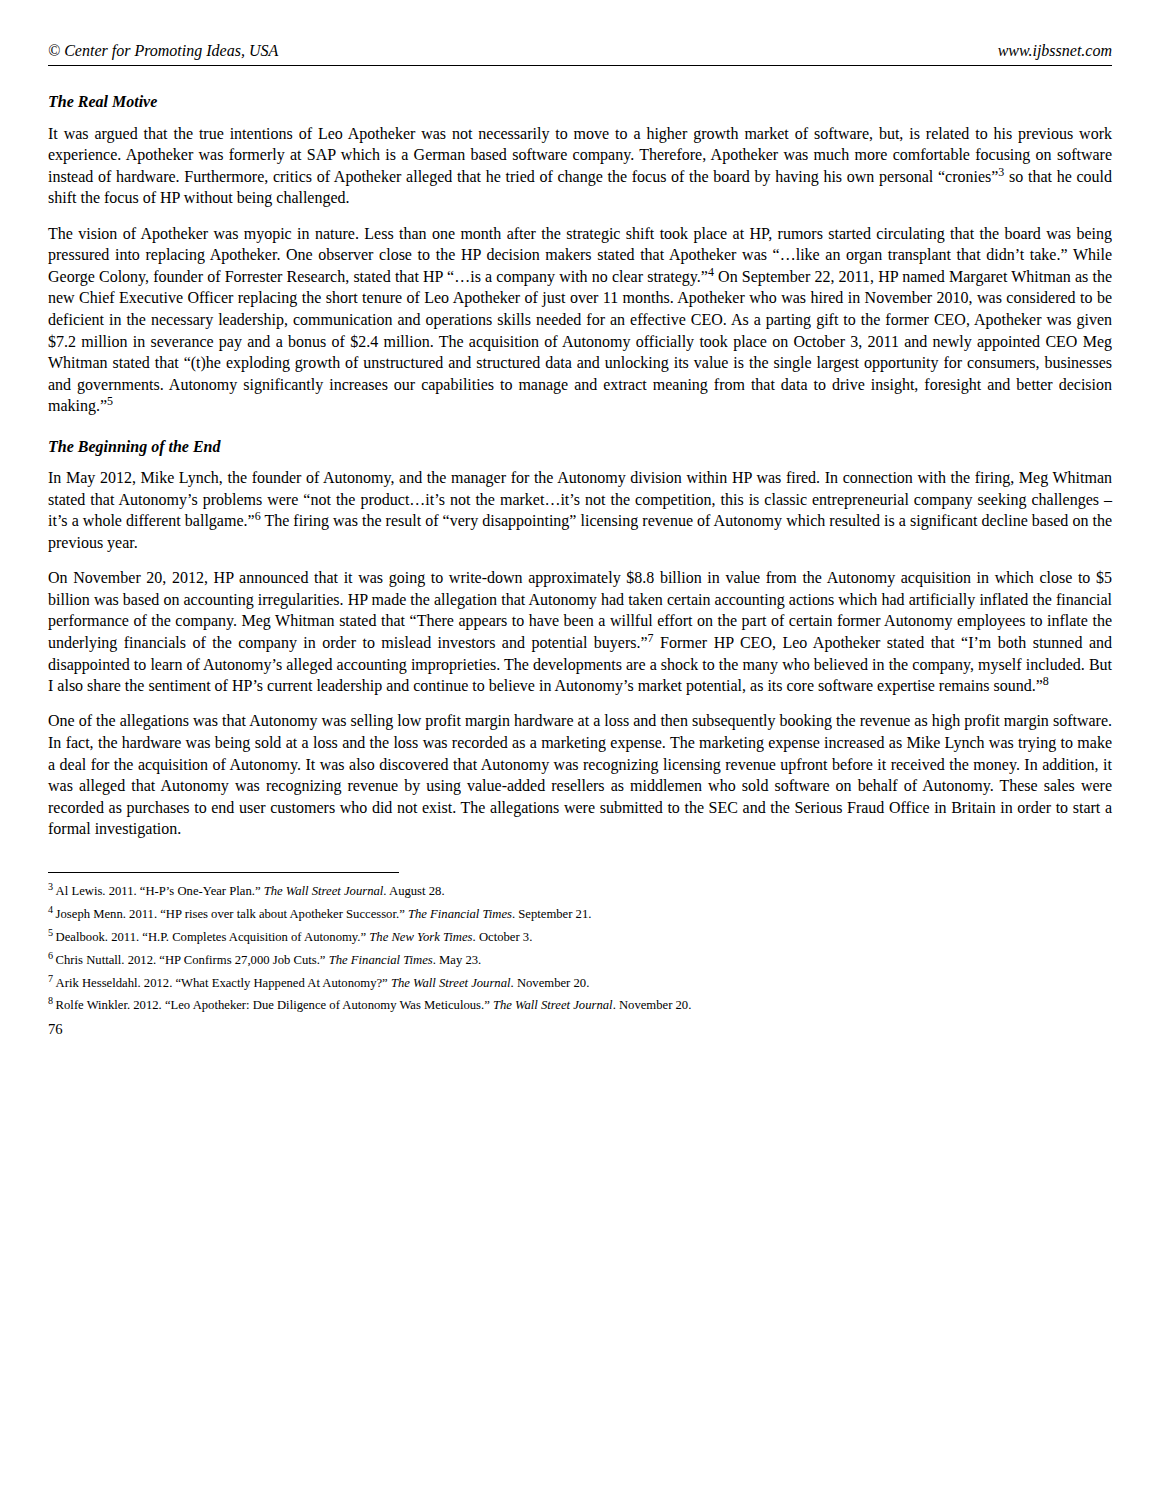© Center for Promoting Ideas, USA
www.ijbssnet.com
The Real Motive
It was argued that the true intentions of Leo Apotheker was not necessarily to move to a higher growth market of software, but, is related to his previous work experience. Apotheker was formerly at SAP which is a German based software company. Therefore, Apotheker was much more comfortable focusing on software instead of hardware. Furthermore, critics of Apotheker alleged that he tried of change the focus of the board by having his own personal “cronies”3 so that he could shift the focus of HP without being challenged.
The vision of Apotheker was myopic in nature. Less than one month after the strategic shift took place at HP, rumors started circulating that the board was being pressured into replacing Apotheker. One observer close to the HP decision makers stated that Apotheker was “…like an organ transplant that didn’t take.” While George Colony, founder of Forrester Research, stated that HP “…is a company with no clear strategy.”4 On September 22, 2011, HP named Margaret Whitman as the new Chief Executive Officer replacing the short tenure of Leo Apotheker of just over 11 months. Apotheker who was hired in November 2010, was considered to be deficient in the necessary leadership, communication and operations skills needed for an effective CEO. As a parting gift to the former CEO, Apotheker was given $7.2 million in severance pay and a bonus of $2.4 million. The acquisition of Autonomy officially took place on October 3, 2011 and newly appointed CEO Meg Whitman stated that “(t)he exploding growth of unstructured and structured data and unlocking its value is the single largest opportunity for consumers, businesses and governments. Autonomy significantly increases our capabilities to manage and extract meaning from that data to drive insight, foresight and better decision making.”5
The Beginning of the End
In May 2012, Mike Lynch, the founder of Autonomy, and the manager for the Autonomy division within HP was fired. In connection with the firing, Meg Whitman stated that Autonomy’s problems were “not the product…it’s not the market…it’s not the competition, this is classic entrepreneurial company seeking challenges – it’s a whole different ballgame.”6 The firing was the result of “very disappointing” licensing revenue of Autonomy which resulted is a significant decline based on the previous year.
On November 20, 2012, HP announced that it was going to write-down approximately $8.8 billion in value from the Autonomy acquisition in which close to $5 billion was based on accounting irregularities. HP made the allegation that Autonomy had taken certain accounting actions which had artificially inflated the financial performance of the company. Meg Whitman stated that “There appears to have been a willful effort on the part of certain former Autonomy employees to inflate the underlying financials of the company in order to mislead investors and potential buyers.”7 Former HP CEO, Leo Apotheker stated that “I’m both stunned and disappointed to learn of Autonomy’s alleged accounting improprieties. The developments are a shock to the many who believed in the company, myself included. But I also share the sentiment of HP’s current leadership and continue to believe in Autonomy’s market potential, as its core software expertise remains sound.”8
One of the allegations was that Autonomy was selling low profit margin hardware at a loss and then subsequently booking the revenue as high profit margin software. In fact, the hardware was being sold at a loss and the loss was recorded as a marketing expense. The marketing expense increased as Mike Lynch was trying to make a deal for the acquisition of Autonomy. It was also discovered that Autonomy was recognizing licensing revenue upfront before it received the money. In addition, it was alleged that Autonomy was recognizing revenue by using value-added resellers as middlemen who sold software on behalf of Autonomy. These sales were recorded as purchases to end user customers who did not exist. The allegations were submitted to the SEC and the Serious Fraud Office in Britain in order to start a formal investigation.
3 Al Lewis. 2011. “H-P’s One-Year Plan.” The Wall Street Journal. August 28.
4 Joseph Menn. 2011. “HP rises over talk about Apotheker Successor.” The Financial Times. September 21.
5 Dealbook. 2011. “H.P. Completes Acquisition of Autonomy.” The New York Times. October 3.
6 Chris Nuttall. 2012. “HP Confirms 27,000 Job Cuts.” The Financial Times. May 23.
7 Arik Hesseldahl. 2012. “What Exactly Happened At Autonomy?” The Wall Street Journal. November 20.
8 Rolfe Winkler. 2012. “Leo Apotheker: Due Diligence of Autonomy Was Meticulous.” The Wall Street Journal. November 20.
76